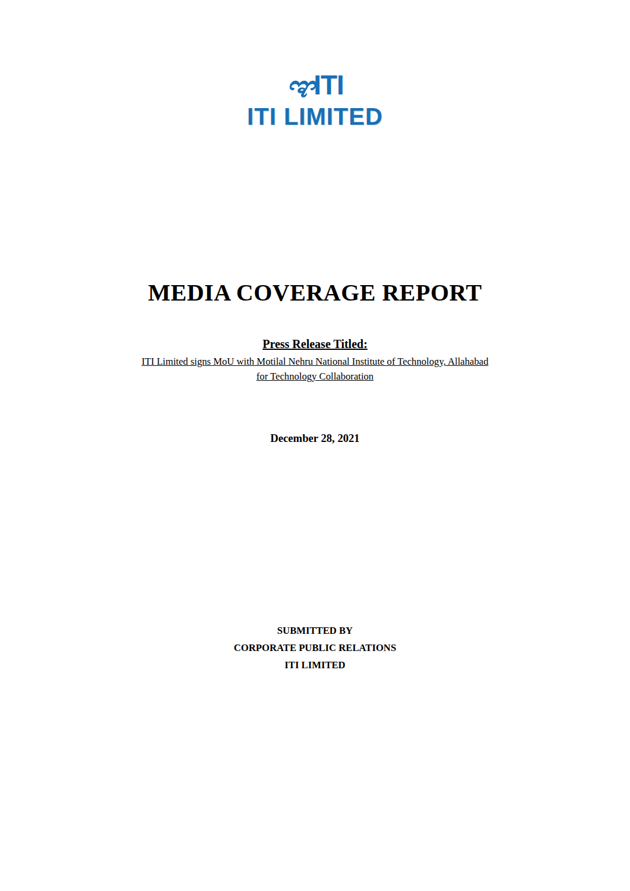ಞITI
ITI LIMITED
MEDIA COVERAGE REPORT
Press Release Titled:
ITI Limited signs MoU with Motilal Nehru National Institute of Technology, Allahabad for Technology Collaboration
December 28, 2021
SUBMITTED BY
CORPORATE PUBLIC RELATIONS
ITI LIMITED